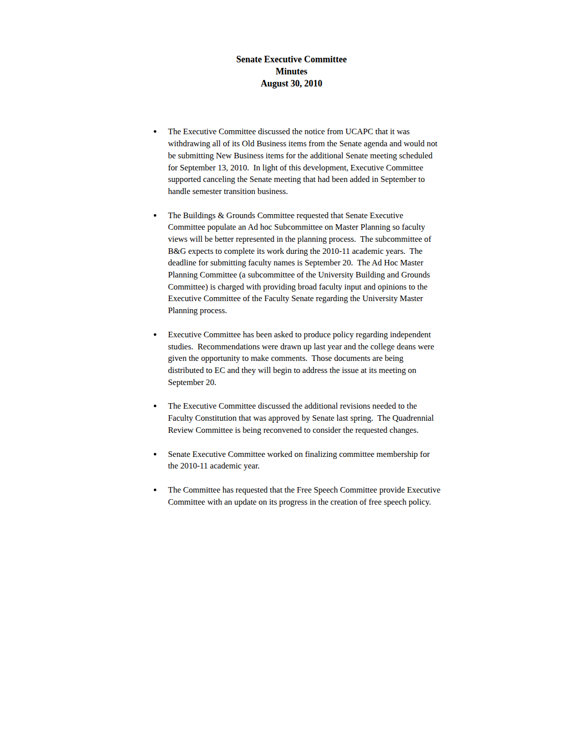Senate Executive Committee
Minutes
August 30, 2010
The Executive Committee discussed the notice from UCAPC that it was withdrawing all of its Old Business items from the Senate agenda and would not be submitting New Business items for the additional Senate meeting scheduled for September 13, 2010. In light of this development, Executive Committee supported canceling the Senate meeting that had been added in September to handle semester transition business.
The Buildings & Grounds Committee requested that Senate Executive Committee populate an Ad hoc Subcommittee on Master Planning so faculty views will be better represented in the planning process. The subcommittee of B&G expects to complete its work during the 2010-11 academic years. The deadline for submitting faculty names is September 20. The Ad Hoc Master Planning Committee (a subcommittee of the University Building and Grounds Committee) is charged with providing broad faculty input and opinions to the Executive Committee of the Faculty Senate regarding the University Master Planning process.
Executive Committee has been asked to produce policy regarding independent studies. Recommendations were drawn up last year and the college deans were given the opportunity to make comments. Those documents are being distributed to EC and they will begin to address the issue at its meeting on September 20.
The Executive Committee discussed the additional revisions needed to the Faculty Constitution that was approved by Senate last spring. The Quadrennial Review Committee is being reconvened to consider the requested changes.
Senate Executive Committee worked on finalizing committee membership for the 2010-11 academic year.
The Committee has requested that the Free Speech Committee provide Executive Committee with an update on its progress in the creation of free speech policy.